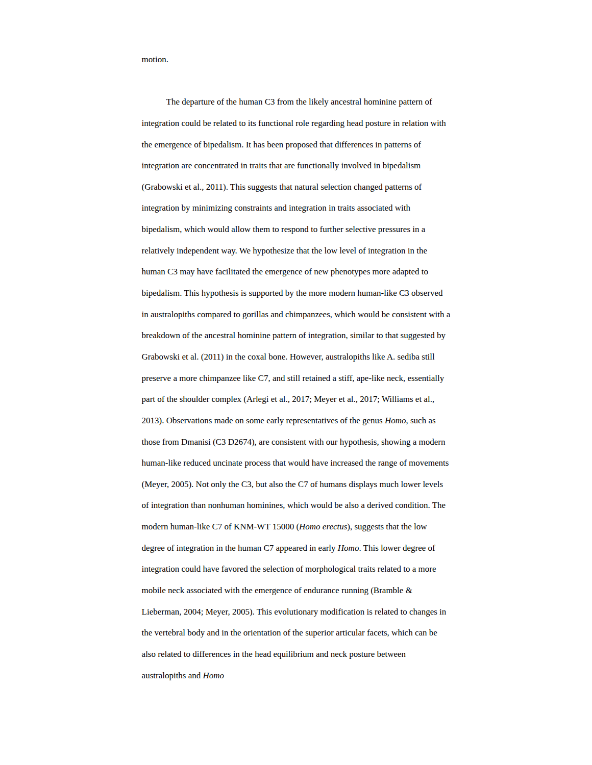motion.
The departure of the human C3 from the likely ancestral hominine pattern of integration could be related to its functional role regarding head posture in relation with the emergence of bipedalism. It has been proposed that differences in patterns of integration are concentrated in traits that are functionally involved in bipedalism (Grabowski et al., 2011). This suggests that natural selection changed patterns of integration by minimizing constraints and integration in traits associated with bipedalism, which would allow them to respond to further selective pressures in a relatively independent way. We hypothesize that the low level of integration in the human C3 may have facilitated the emergence of new phenotypes more adapted to bipedalism. This hypothesis is supported by the more modern human-like C3 observed in australopiths compared to gorillas and chimpanzees, which would be consistent with a breakdown of the ancestral hominine pattern of integration, similar to that suggested by Grabowski et al. (2011) in the coxal bone. However, australopiths like A. sediba still preserve a more chimpanzee like C7, and still retained a stiff, ape-like neck, essentially part of the shoulder complex (Arlegi et al., 2017; Meyer et al., 2017; Williams et al., 2013). Observations made on some early representatives of the genus Homo, such as those from Dmanisi (C3 D2674), are consistent with our hypothesis, showing a modern human-like reduced uncinate process that would have increased the range of movements (Meyer, 2005). Not only the C3, but also the C7 of humans displays much lower levels of integration than nonhuman hominines, which would be also a derived condition. The modern human-like C7 of KNM-WT 15000 (Homo erectus), suggests that the low degree of integration in the human C7 appeared in early Homo. This lower degree of integration could have favored the selection of morphological traits related to a more mobile neck associated with the emergence of endurance running (Bramble & Lieberman, 2004; Meyer, 2005). This evolutionary modification is related to changes in the vertebral body and in the orientation of the superior articular facets, which can be also related to differences in the head equilibrium and neck posture between australopiths and Homo